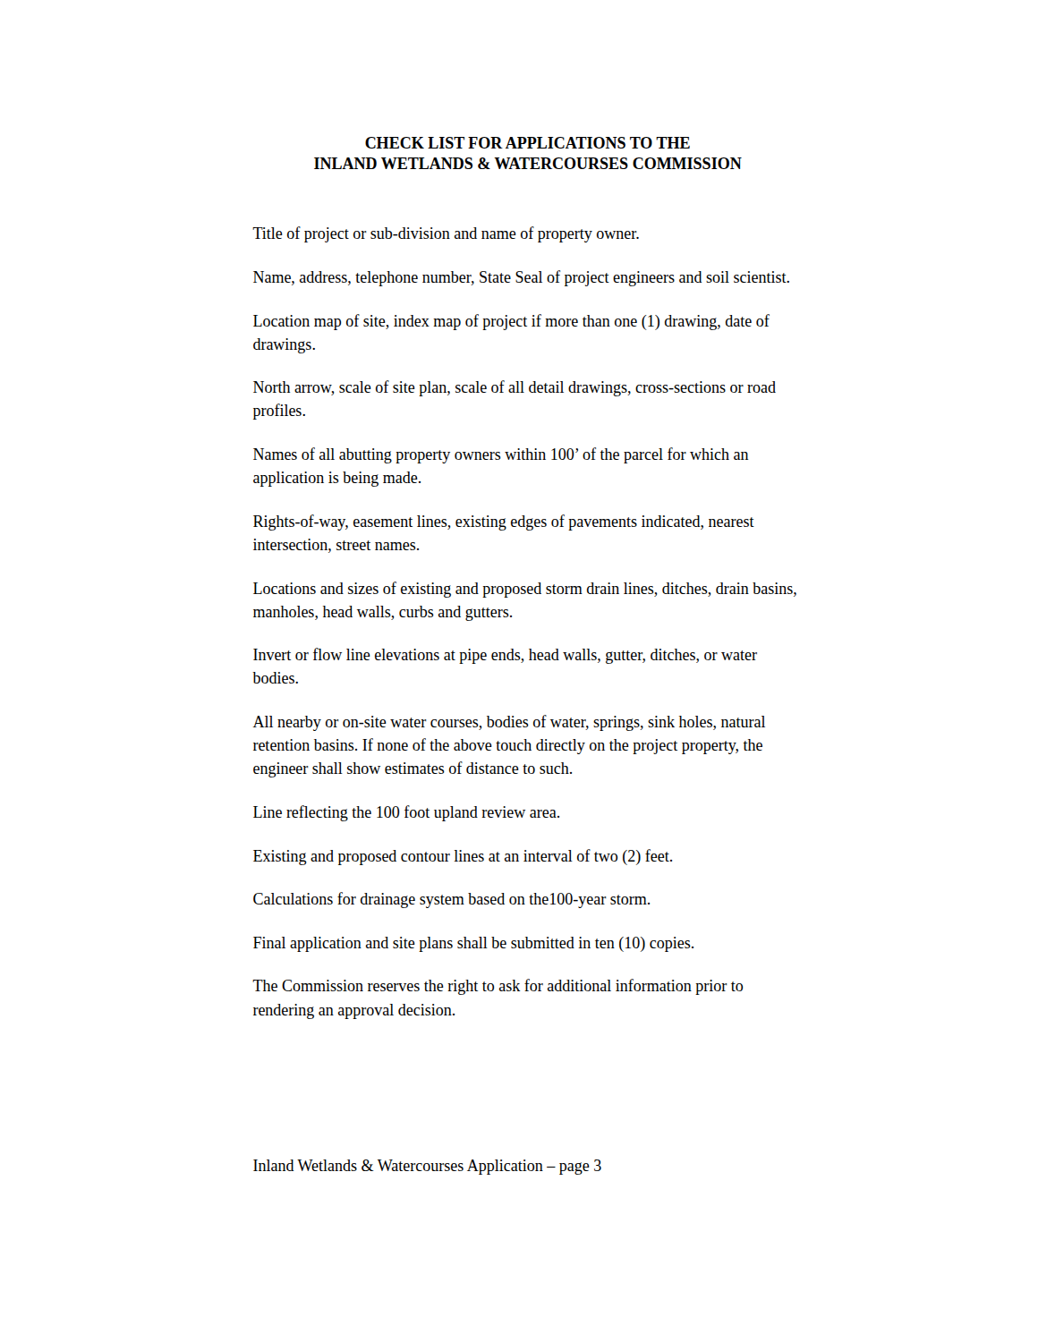Check List for Applications to the
Inland Wetlands & Watercourses Commission
Title of project or sub-division and name of property owner.
Name, address, telephone number, State Seal of project engineers and soil scientist.
Location map of site, index map of project if more than one (1) drawing, date of drawings.
North arrow, scale of site plan, scale of all detail drawings, cross-sections or road profiles.
Names of all abutting property owners within 100’ of the parcel for which an application is being made.
Rights-of-way, easement lines, existing edges of pavements indicated, nearest intersection, street names.
Locations and sizes of existing and proposed storm drain lines, ditches, drain basins, manholes, head walls, curbs and gutters.
Invert or flow line elevations at pipe ends, head walls, gutter, ditches, or water bodies.
All nearby or on-site water courses, bodies of water, springs, sink holes, natural retention basins. If none of the above touch directly on the project property, the engineer shall show estimates of distance to such.
Line reflecting the 100 foot upland review area.
Existing and proposed contour lines at an interval of two (2) feet.
Calculations for drainage system based on the100-year storm.
Final application and site plans shall be submitted in ten (10) copies.
The Commission reserves the right to ask for additional information prior to rendering an approval decision.
Inland Wetlands & Watercourses Application – page 3